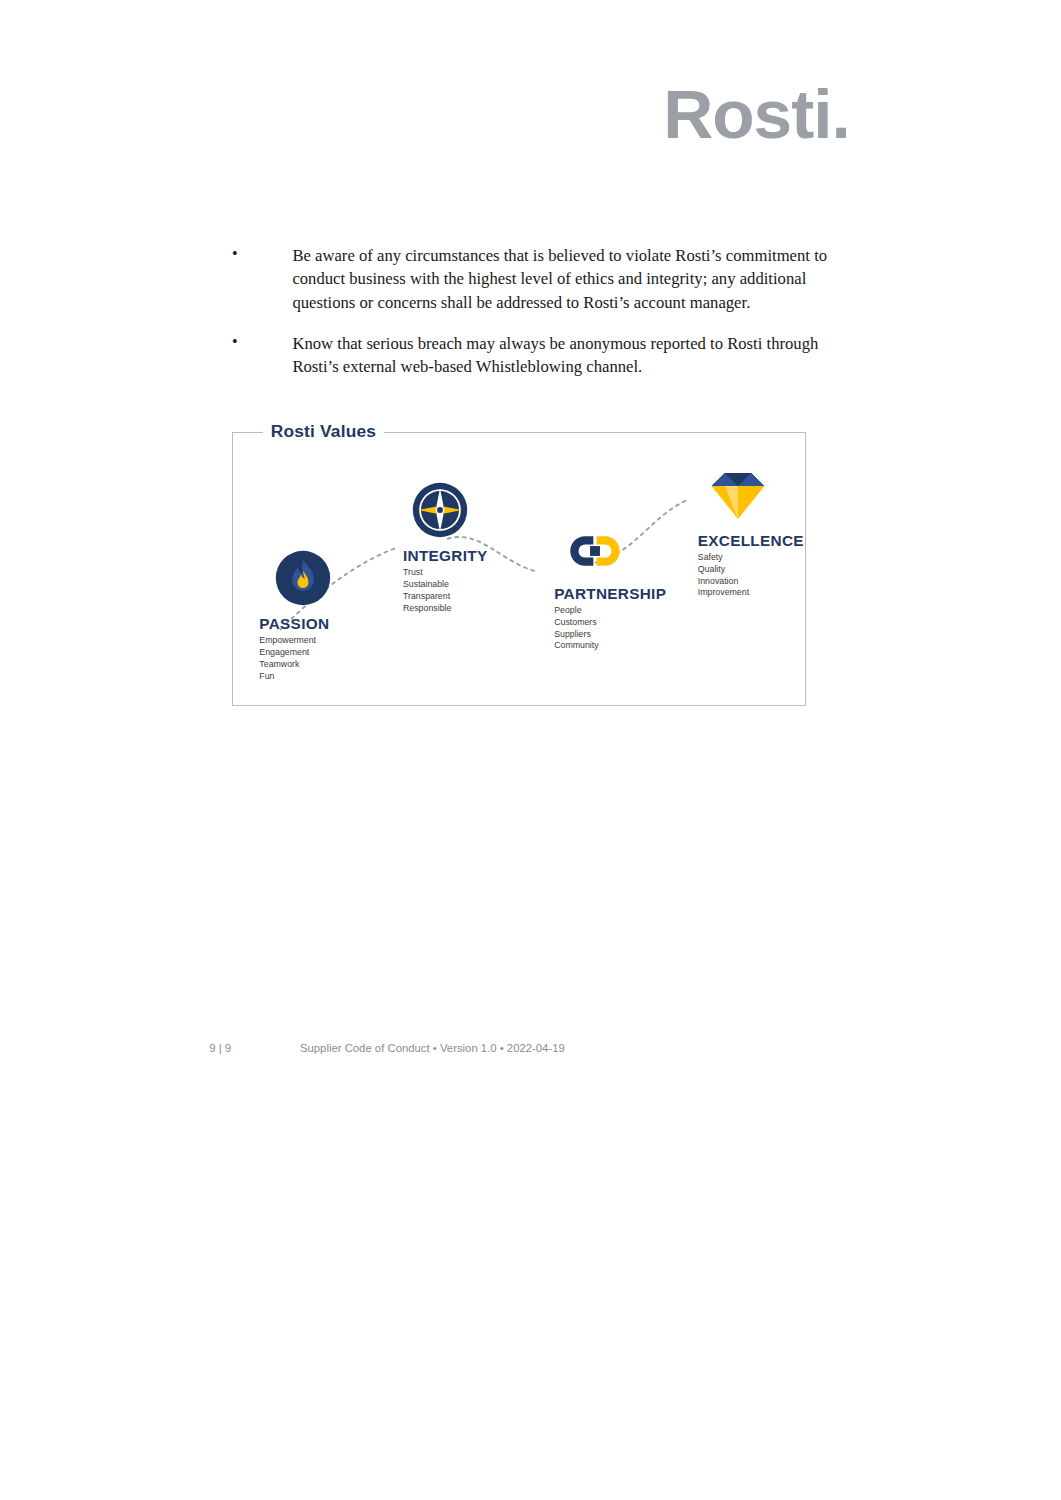Rosti.
Be aware of any circumstances that is believed to violate Rosti’s commitment to conduct business with the highest level of ethics and integrity; any additional questions or concerns shall be addressed to Rosti’s account manager.
Know that serious breach may always be anonymous reported to Rosti through Rosti’s external web-based Whistleblowing channel.
Rosti Values
PASSION
Empowerment
Engagement
Teamwork
Fun
INTEGRITY
Trust
Sustainable
Transparent
Responsible
PARTNERSHIP
People
Customers
Suppliers
Community
EXCELLENCE
Safety
Quality
Innovation
Improvement
9 | 9 Supplier Code of Conduct • Version 1.0 • 2022-04-19